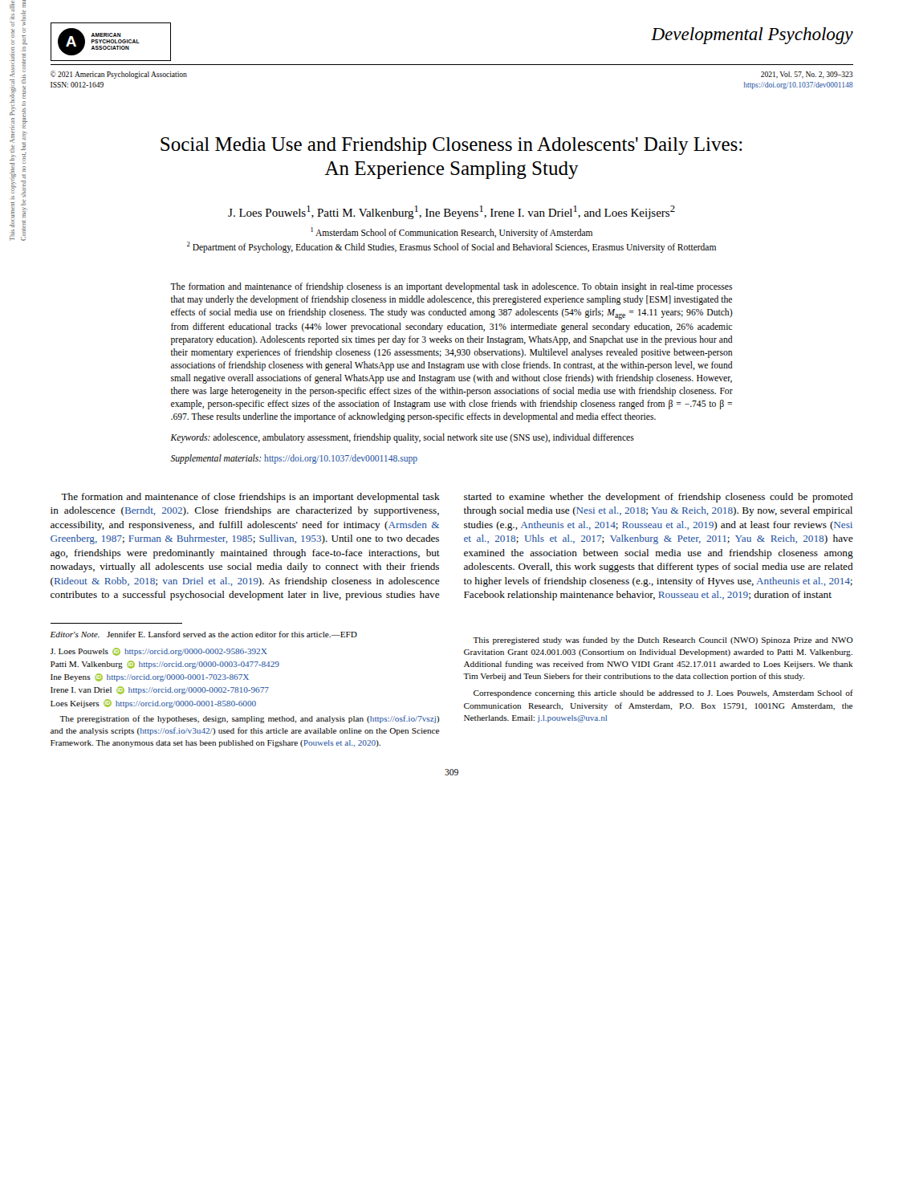This document is copyrighted by the American Psychological Association or one of its allied publishers.
Content may be shared at no cost, but any requests to reuse this content in part or whole must go through the American Psychological Association.
A
American
Psychological
Association
Developmental Psychology
© 2021 American Psychological Association
ISSN: 0012-1649
2021, Vol. 57, No. 2, 309–323
https://doi.org/10.1037/dev0001148
Social Media Use and Friendship Closeness in Adolescents' Daily Lives:
An Experience Sampling Study
J. Loes Pouwels1, Patti M. Valkenburg1, Ine Beyens1, Irene I. van Driel1, and Loes Keijsers2
1 Amsterdam School of Communication Research, University of Amsterdam
2 Department of Psychology, Education & Child Studies, Erasmus School of Social and Behavioral Sciences, Erasmus University of Rotterdam
The formation and maintenance of friendship closeness is an important developmental task in adolescence. To obtain insight in real-time processes that may underly the development of friendship closeness in middle adolescence, this preregistered experience sampling study [ESM] investigated the effects of social media use on friendship closeness. The study was conducted among 387 adolescents (54% girls; Mage = 14.11 years; 96% Dutch) from different educational tracks (44% lower prevocational secondary education, 31% intermediate general secondary education, 26% academic preparatory education). Adolescents reported six times per day for 3 weeks on their Instagram, WhatsApp, and Snapchat use in the previous hour and their momentary experiences of friendship closeness (126 assessments; 34,930 observations). Multilevel analyses revealed positive between-person associations of friendship closeness with general WhatsApp use and Instagram use with close friends. In contrast, at the within-person level, we found small negative overall associations of general WhatsApp use and Instagram use (with and without close friends) with friendship closeness. However, there was large heterogeneity in the person-specific effect sizes of the within-person associations of social media use with friendship closeness. For example, person-specific effect sizes of the association of Instagram use with close friends with friendship closeness ranged from β = −.745 to β = .697. These results underline the importance of acknowledging person-specific effects in developmental and media effect theories.
Keywords: adolescence, ambulatory assessment, friendship quality, social network site use (SNS use), individual differences
Supplemental materials: https://doi.org/10.1037/dev0001148.supp
The formation and maintenance of close friendships is an important developmental task in adolescence (Berndt, 2002). Close friendships are characterized by supportiveness, accessibility, and responsiveness, and fulfill adolescents' need for intimacy (Armsden & Greenberg, 1987; Furman & Buhrmester, 1985; Sullivan, 1953). Until one to two decades ago, friendships were predominantly maintained through face-to-face interactions, but nowadays, virtually all adolescents use social media daily to connect with their friends (Rideout & Robb, 2018; van Driel et al., 2019). As friendship closeness in adolescence contributes to a successful psychosocial development later in live, previous studies have started to examine whether the development of friendship closeness could be promoted through social media use (Nesi et al., 2018; Yau & Reich, 2018). By now, several empirical studies (e.g., Antheunis et al., 2014; Rousseau et al., 2019) and at least four reviews (Nesi et al., 2018; Uhls et al., 2017; Valkenburg & Peter, 2011; Yau & Reich, 2018) have examined the association between social media use and friendship closeness among adolescents. Overall, this work suggests that different types of social media use are related to higher levels of friendship closeness (e.g., intensity of Hyves use, Antheunis et al., 2014; Facebook relationship maintenance behavior, Rousseau et al., 2019; duration of instant
Editor's Note. Jennifer E. Lansford served as the action editor for this article.—EFD
J. Loes Pouwels iD https://orcid.org/0000-0002-9586-392X
Patti M. Valkenburg iD https://orcid.org/0000-0003-0477-8429
Ine Beyens iD https://orcid.org/0000-0001-7023-867X
Irene I. van Driel iD https://orcid.org/0000-0002-7810-9677
Loes Keijsers iD https://orcid.org/0000-0001-8580-6000
The preregistration of the hypotheses, design, sampling method, and analysis plan (https://osf.io/7vszj) and the analysis scripts (https://osf.io/v3u42/) used for this article are available online on the Open Science Framework. The anonymous data set has been published on Figshare (Pouwels et al., 2020).
This preregistered study was funded by the Dutch Research Council (NWO) Spinoza Prize and NWO Gravitation Grant 024.001.003 (Consortium on Individual Development) awarded to Patti M. Valkenburg. Additional funding was received from NWO VIDI Grant 452.17.011 awarded to Loes Keijsers. We thank Tim Verbeij and Teun Siebers for their contributions to the data collection portion of this study.
Correspondence concerning this article should be addressed to J. Loes Pouwels, Amsterdam School of Communication Research, University of Amsterdam, P.O. Box 15791, 1001NG Amsterdam, the Netherlands. Email: j.l.pouwels@uva.nl
309